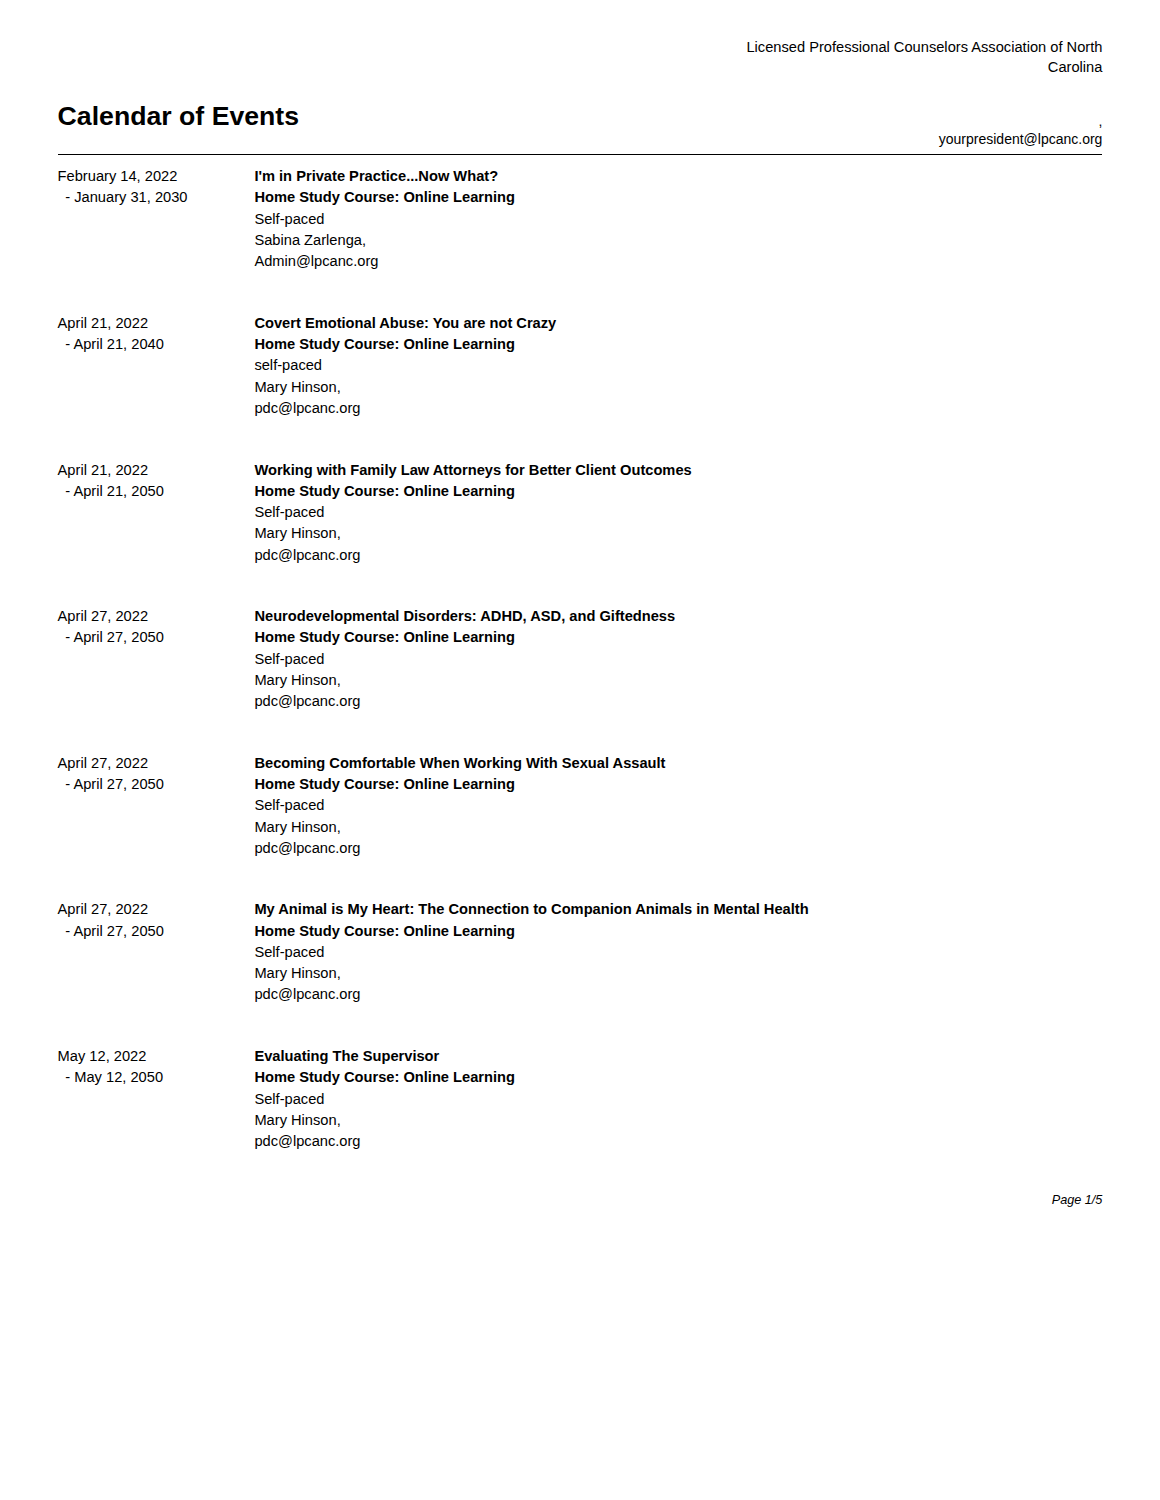Licensed Professional Counselors Association of North
Carolina
,
yourpresident@lpcanc.org
Calendar of Events
| February 14, 2022 - January 31, 2030 | I'm in Private Practice...Now What? Home Study Course: Online Learning Self-paced Sabina Zarlenga, Admin@lpcanc.org |
| April 21, 2022 - April 21, 2040 | Covert Emotional Abuse: You are not Crazy Home Study Course: Online Learning self-paced Mary Hinson, pdc@lpcanc.org |
| April 21, 2022 - April 21, 2050 | Working with Family Law Attorneys for Better Client Outcomes Home Study Course: Online Learning Self-paced Mary Hinson, pdc@lpcanc.org |
| April 27, 2022 - April 27, 2050 | Neurodevelopmental Disorders: ADHD, ASD, and Giftedness Home Study Course: Online Learning Self-paced Mary Hinson, pdc@lpcanc.org |
| April 27, 2022 - April 27, 2050 | Becoming Comfortable When Working With Sexual Assault Home Study Course: Online Learning Self-paced Mary Hinson, pdc@lpcanc.org |
| April 27, 2022 - April 27, 2050 | My Animal is My Heart: The Connection to Companion Animals in Mental Health Home Study Course: Online Learning Self-paced Mary Hinson, pdc@lpcanc.org |
| May 12, 2022 - May 12, 2050 | Evaluating The Supervisor Home Study Course: Online Learning Self-paced Mary Hinson, pdc@lpcanc.org |
Page 1/5